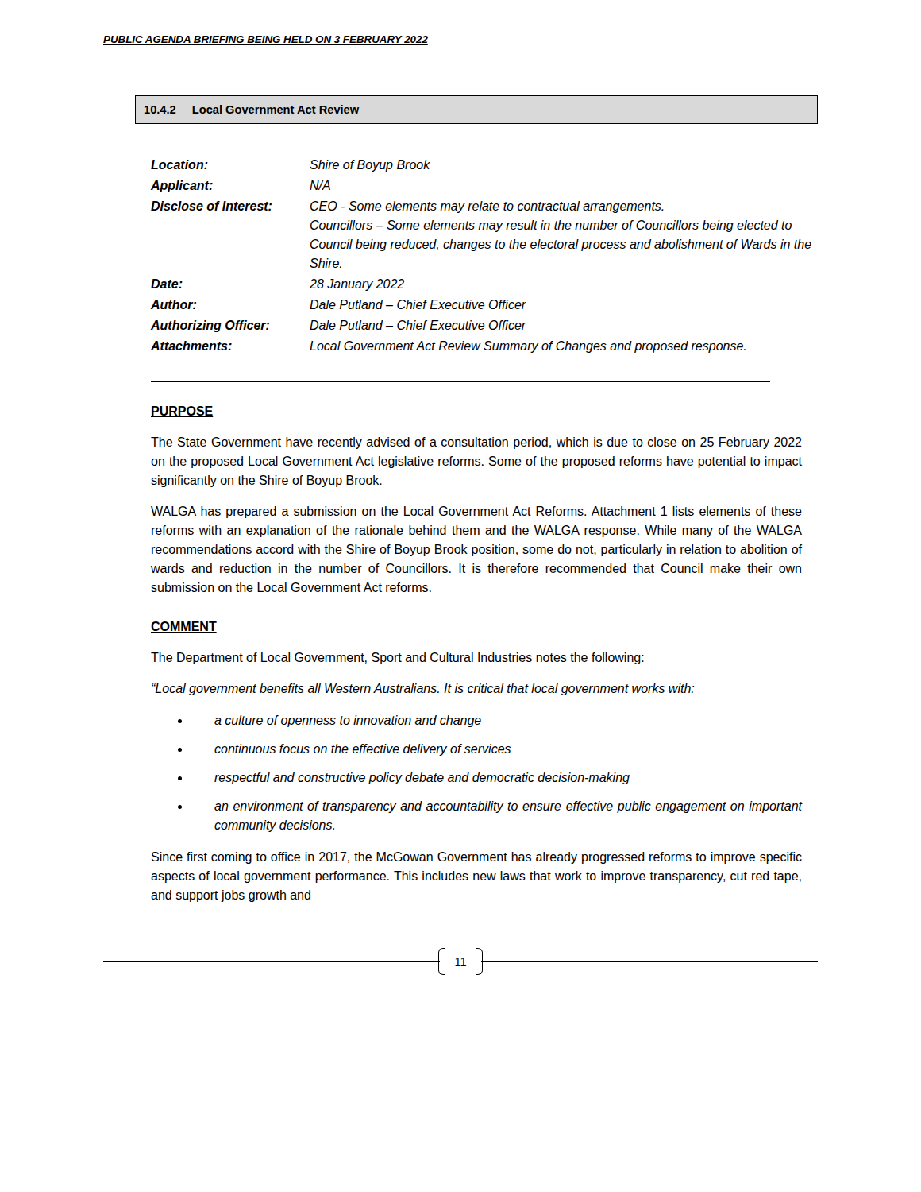PUBLIC AGENDA BRIEFING BEING HELD ON 3 FEBRUARY 2022
10.4.2 Local Government Act Review
| Location: | Shire of Boyup Brook |
| Applicant: | N/A |
| Disclose of Interest: | CEO - Some elements may relate to contractual arrangements. Councillors – Some elements may result in the number of Councillors being elected to Council being reduced, changes to the electoral process and abolishment of Wards in the Shire. |
| Date: | 28 January 2022 |
| Author: | Dale Putland – Chief Executive Officer |
| Authorizing Officer: | Dale Putland – Chief Executive Officer |
| Attachments: | Local Government Act Review Summary of Changes and proposed response. |
PURPOSE
The State Government have recently advised of a consultation period, which is due to close on 25 February 2022 on the proposed Local Government Act legislative reforms. Some of the proposed reforms have potential to impact significantly on the Shire of Boyup Brook.
WALGA has prepared a submission on the Local Government Act Reforms. Attachment 1 lists elements of these reforms with an explanation of the rationale behind them and the WALGA response. While many of the WALGA recommendations accord with the Shire of Boyup Brook position, some do not, particularly in relation to abolition of wards and reduction in the number of Councillors. It is therefore recommended that Council make their own submission on the Local Government Act reforms.
COMMENT
The Department of Local Government, Sport and Cultural Industries notes the following:
“Local government benefits all Western Australians. It is critical that local government works with:
a culture of openness to innovation and change
continuous focus on the effective delivery of services
respectful and constructive policy debate and democratic decision-making
an environment of transparency and accountability to ensure effective public engagement on important community decisions.
Since first coming to office in 2017, the McGowan Government has already progressed reforms to improve specific aspects of local government performance. This includes new laws that work to improve transparency, cut red tape, and support jobs growth and
11